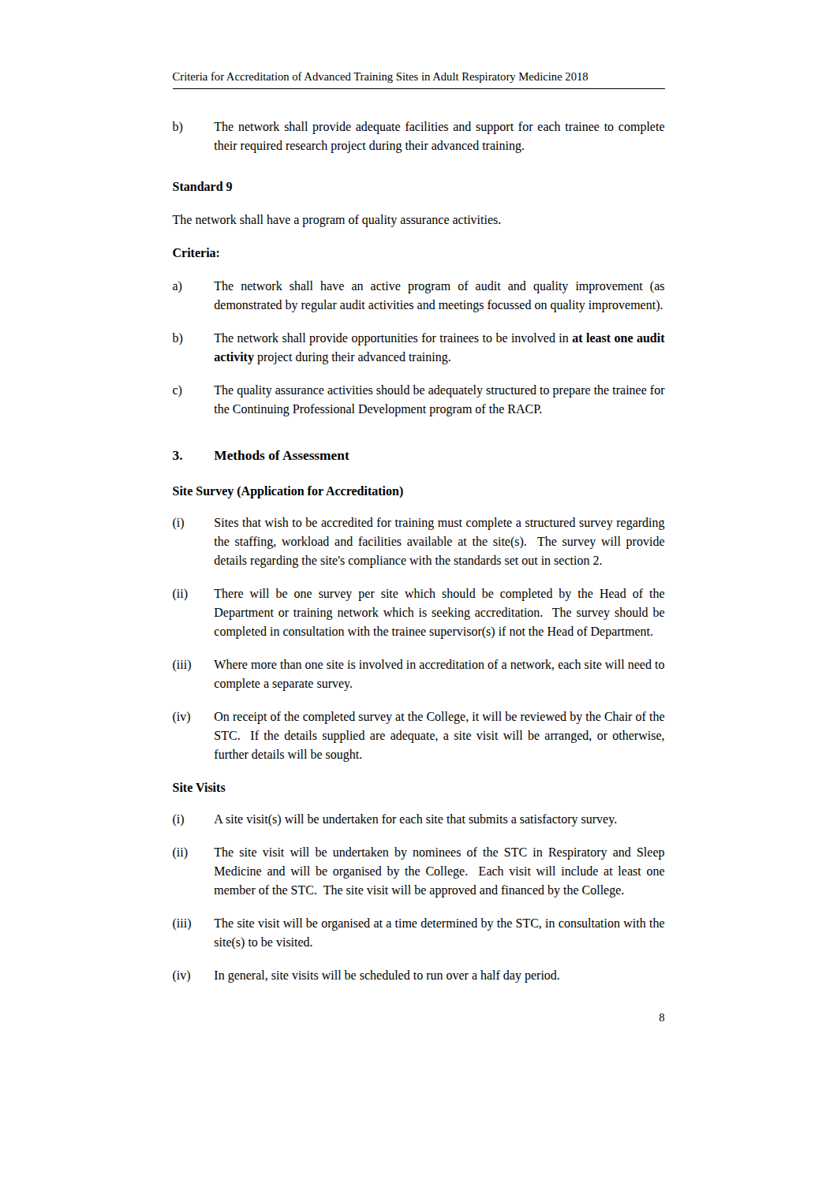Criteria for Accreditation of Advanced Training Sites in Adult Respiratory Medicine 2018
b)
The network shall provide adequate facilities and support for each trainee to complete their required research project during their advanced training.
Standard 9
The network shall have a program of quality assurance activities.
Criteria:
a)
The network shall have an active program of audit and quality improvement (as demonstrated by regular audit activities and meetings focussed on quality improvement).
b)
The network shall provide opportunities for trainees to be involved in at least one audit activity project during their advanced training.
c)
The quality assurance activities should be adequately structured to prepare the trainee for the Continuing Professional Development program of the RACP.
3. Methods of Assessment
Site Survey (Application for Accreditation)
(i)
Sites that wish to be accredited for training must complete a structured survey regarding the staffing, workload and facilities available at the site(s). The survey will provide details regarding the site's compliance with the standards set out in section 2.
(ii)
There will be one survey per site which should be completed by the Head of the Department or training network which is seeking accreditation. The survey should be completed in consultation with the trainee supervisor(s) if not the Head of Department.
(iii)
Where more than one site is involved in accreditation of a network, each site will need to complete a separate survey.
(iv)
On receipt of the completed survey at the College, it will be reviewed by the Chair of the STC. If the details supplied are adequate, a site visit will be arranged, or otherwise, further details will be sought.
Site Visits
(i)
A site visit(s) will be undertaken for each site that submits a satisfactory survey.
(ii)
The site visit will be undertaken by nominees of the STC in Respiratory and Sleep Medicine and will be organised by the College. Each visit will include at least one member of the STC. The site visit will be approved and financed by the College.
(iii)
The site visit will be organised at a time determined by the STC, in consultation with the site(s) to be visited.
(iv)
In general, site visits will be scheduled to run over a half day period.
8